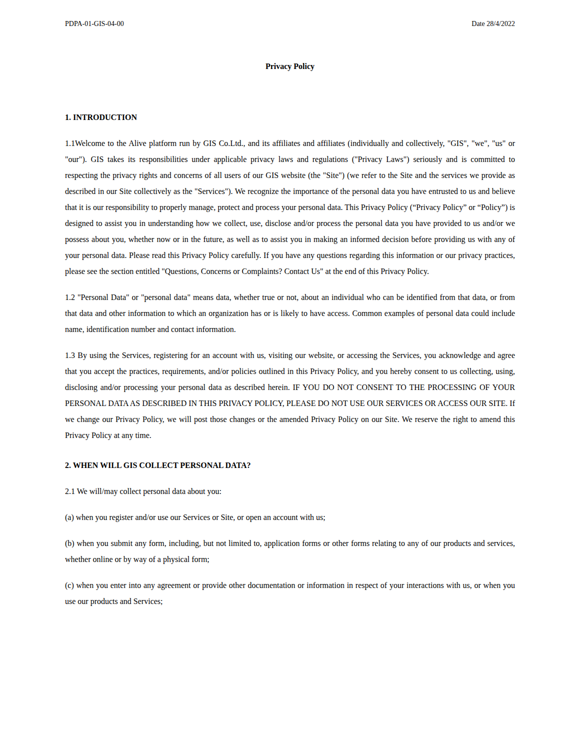PDPA-01-GIS-04-00 Date 28/4/2022
Privacy Policy
1. INTRODUCTION
1.1Welcome to the Alive platform run by GIS Co.Ltd., and its affiliates and affiliates (individually and collectively, "GIS", "we", "us" or "our"). GIS takes its responsibilities under applicable privacy laws and regulations ("Privacy Laws") seriously and is committed to respecting the privacy rights and concerns of all users of our GIS website (the "Site") (we refer to the Site and the services we provide as described in our Site collectively as the "Services"). We recognize the importance of the personal data you have entrusted to us and believe that it is our responsibility to properly manage, protect and process your personal data. This Privacy Policy (“Privacy Policy” or “Policy”) is designed to assist you in understanding how we collect, use, disclose and/or process the personal data you have provided to us and/or we possess about you, whether now or in the future, as well as to assist you in making an informed decision before providing us with any of your personal data. Please read this Privacy Policy carefully. If you have any questions regarding this information or our privacy practices, please see the section entitled "Questions, Concerns or Complaints? Contact Us" at the end of this Privacy Policy.
1.2 "Personal Data" or "personal data" means data, whether true or not, about an individual who can be identified from that data, or from that data and other information to which an organization has or is likely to have access. Common examples of personal data could include name, identification number and contact information.
1.3 By using the Services, registering for an account with us, visiting our website, or accessing the Services, you acknowledge and agree that you accept the practices, requirements, and/or policies outlined in this Privacy Policy, and you hereby consent to us collecting, using, disclosing and/or processing your personal data as described herein. IF YOU DO NOT CONSENT TO THE PROCESSING OF YOUR PERSONAL DATA AS DESCRIBED IN THIS PRIVACY POLICY, PLEASE DO NOT USE OUR SERVICES OR ACCESS OUR SITE. If we change our Privacy Policy, we will post those changes or the amended Privacy Policy on our Site. We reserve the right to amend this Privacy Policy at any time.
2. WHEN WILL GIS COLLECT PERSONAL DATA?
2.1 We will/may collect personal data about you:
(a) when you register and/or use our Services or Site, or open an account with us;
(b) when you submit any form, including, but not limited to, application forms or other forms relating to any of our products and services, whether online or by way of a physical form;
(c) when you enter into any agreement or provide other documentation or information in respect of your interactions with us, or when you use our products and Services;